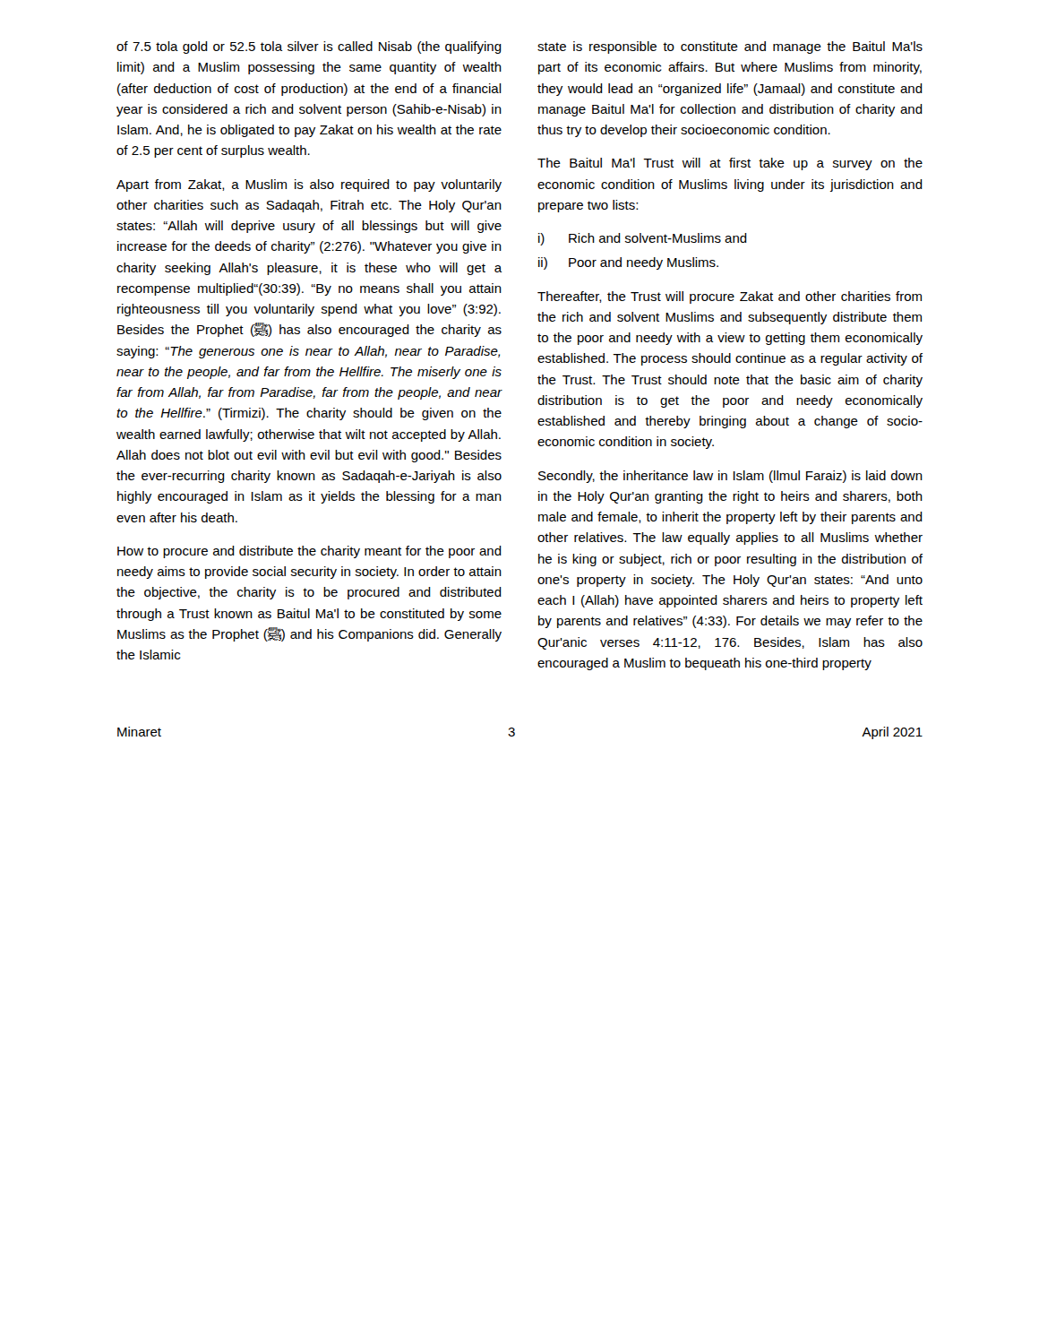of 7.5 tola gold or 52.5 tola silver is called Nisab (the qualifying limit) and a Muslim possessing the same quantity of wealth (after deduction of cost of production) at the end of a financial year is considered a rich and solvent person (Sahib-e-Nisab) in Islam. And, he is obligated to pay Zakat on his wealth at the rate of 2.5 per cent of surplus wealth.
Apart from Zakat, a Muslim is also required to pay voluntarily other charities such as Sadaqah, Fitrah etc. The Holy Qur'an states: “Allah will deprive usury of all blessings but will give increase for the deeds of charity” (2:276). "Whatever you give in charity seeking Allah's pleasure, it is these who will get a recompense multiplied“(30:39). “By no means shall you attain righteousness till you voluntarily spend what you love” (3:92). Besides the Prophet (ﷺ) has also encouraged the charity as saying: “The generous one is near to Allah, near to Paradise, near to the people, and far from the Hellfire. The miserly one is far from Allah, far from Paradise, far from the people, and near to the Hellfire.” (Tirmizi). The charity should be given on the wealth earned lawfully; otherwise that wilt not accepted by Allah. Allah does not blot out evil with evil but evil with good." Besides the ever-recurring charity known as Sadaqah-e-Jariyah is also highly encouraged in Islam as it yields the blessing for a man even after his death.
How to procure and distribute the charity meant for the poor and needy aims to provide social security in society. In order to attain the objective, the charity is to be procured and distributed through a Trust known as Baitul Ma'l to be constituted by some Muslims as the Prophet (ﷺ) and his Companions did. Generally the Islamic
state is responsible to constitute and manage the Baitul Ma'ls part of its economic affairs. But where Muslims from minority, they would lead an “organized life” (Jamaal) and constitute and manage Baitul Ma'l for collection and distribution of charity and thus try to develop their socioeconomic condition.
The Baitul Ma'l Trust will at first take up a survey on the economic condition of Muslims living under its jurisdiction and prepare two lists:
i) Rich and solvent-Muslims and
ii) Poor and needy Muslims.
Thereafter, the Trust will procure Zakat and other charities from the rich and solvent Muslims and subsequently distribute them to the poor and needy with a view to getting them economically established. The process should continue as a regular activity of the Trust. The Trust should note that the basic aim of charity distribution is to get the poor and needy economically established and thereby bringing about a change of socio-economic condition in society.
Secondly, the inheritance law in Islam (llmul Faraiz) is laid down in the Holy Qur'an granting the right to heirs and sharers, both male and female, to inherit the property left by their parents and other relatives. The law equally applies to all Muslims whether he is king or subject, rich or poor resulting in the distribution of one's property in society. The Holy Qur'an states: “And unto each I (Allah) have appointed sharers and heirs to property left by parents and relatives” (4:33). For details we may refer to the Qur'anic verses 4:11-12, 176. Besides, Islam has also encouraged a Muslim to bequeath his one-third property
Minaret
3
April 2021